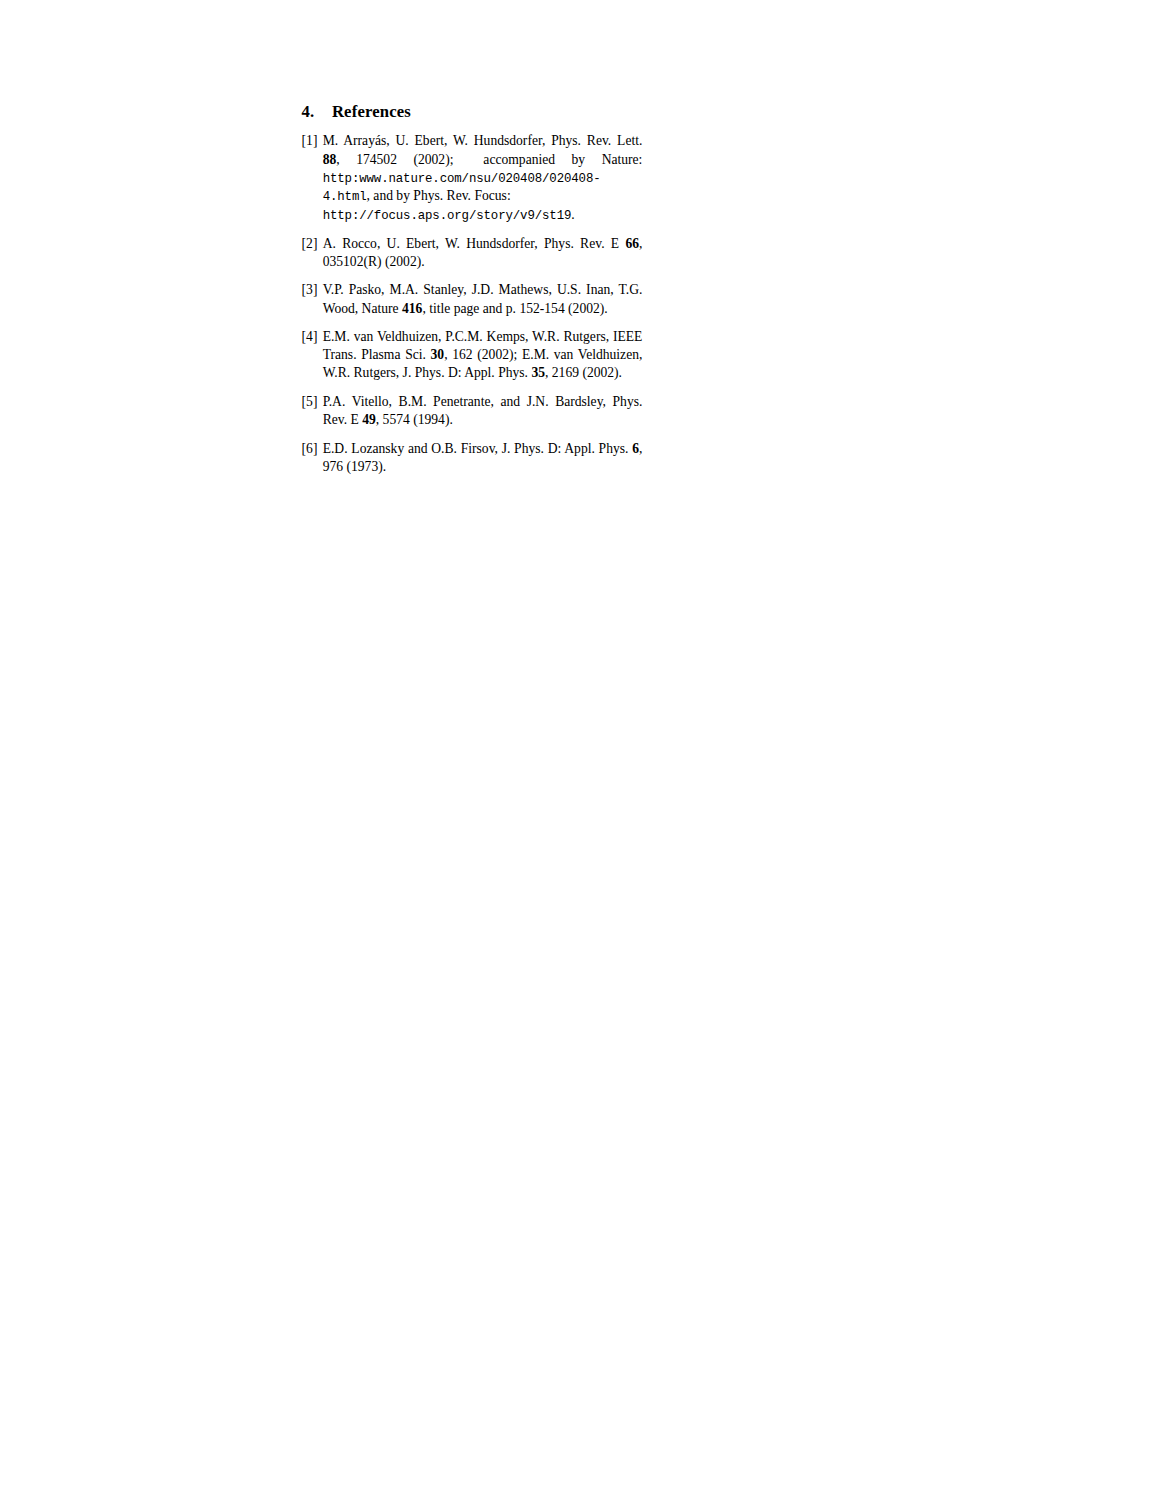4. References
[1] M. Arrayás, U. Ebert, W. Hundsdorfer, Phys. Rev. Lett. 88, 174502 (2002); accompanied by Nature: http:www.nature.com/nsu/020408/020408-4.html, and by Phys. Rev. Focus:
http://focus.aps.org/story/v9/st19.
[2] A. Rocco, U. Ebert, W. Hundsdorfer, Phys. Rev. E 66, 035102(R) (2002).
[3] V.P. Pasko, M.A. Stanley, J.D. Mathews, U.S. Inan, T.G. Wood, Nature 416, title page and p. 152-154 (2002).
[4] E.M. van Veldhuizen, P.C.M. Kemps, W.R. Rutgers, IEEE Trans. Plasma Sci. 30, 162 (2002); E.M. van Veldhuizen, W.R. Rutgers, J. Phys. D: Appl. Phys. 35, 2169 (2002).
[5] P.A. Vitello, B.M. Penetrante, and J.N. Bardsley, Phys. Rev. E 49, 5574 (1994).
[6] E.D. Lozansky and O.B. Firsov, J. Phys. D: Appl. Phys. 6, 976 (1973).